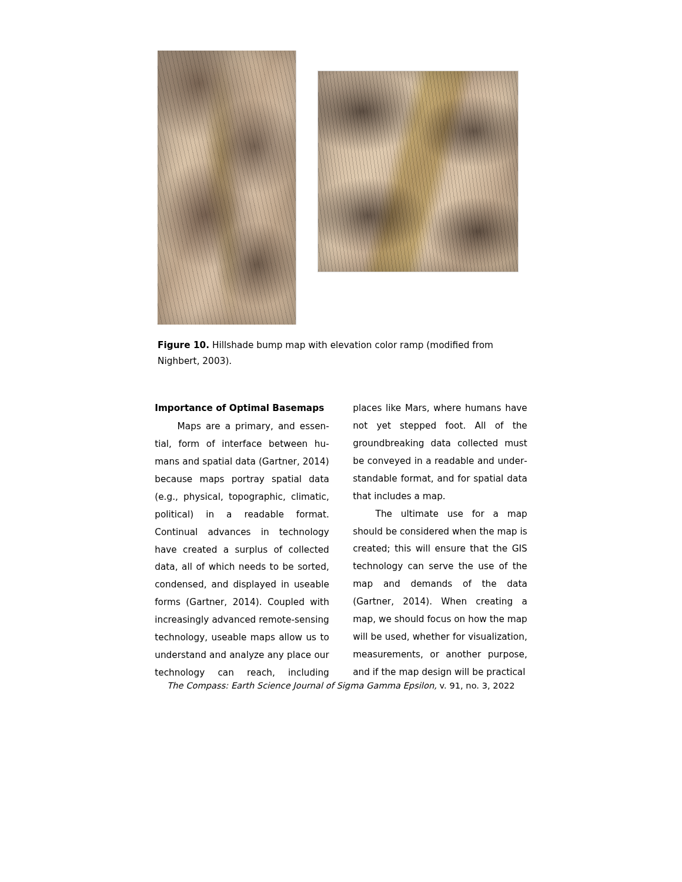Figure 10. Hillshade bump map with elevation color ramp (modified from Nighbert, 2003).
Importance of Optimal Basemaps
Maps are a primary, and essential, form of interface between humans and spatial data (Gartner, 2014) because maps portray spatial data (e.g., physical, topographic, climatic, political) in a readable format. Continual advances in technology have created a surplus of collected data, all of which needs to be sorted, condensed, and displayed in useable forms (Gartner, 2014). Coupled with increasingly advanced remote-sensing technology, useable maps allow us to understand and analyze any place our technology can reach, including places like Mars, where humans have not yet stepped foot. All of the groundbreaking data collected must be conveyed in a readable and understandable format, and for spatial data that includes a map.
The ultimate use for a map should be considered when the map is created; this will ensure that the GIS technology can serve the use of the map and demands of the data (Gartner, 2014). When creating a map, we should focus on how the map will be used, whether for visualization, measurements, or another purpose, and if the map design will be practical
The Compass: Earth Science Journal of Sigma Gamma Epsilon, v. 91, no. 3, 2022